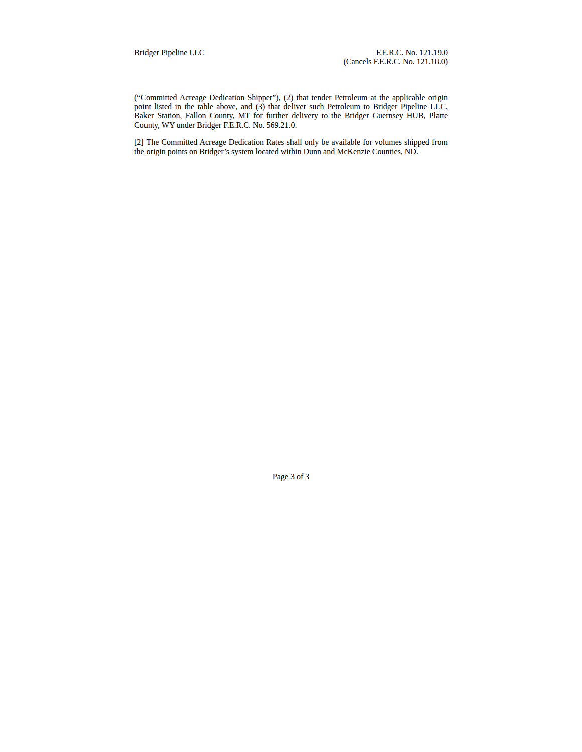Bridger Pipeline LLC
F.E.R.C. No. 121.19.0
(Cancels F.E.R.C. No. 121.18.0)
(“Committed Acreage Dedication Shipper”), (2) that tender Petroleum at the applicable origin point listed in the table above, and (3) that deliver such Petroleum to Bridger Pipeline LLC, Baker Station, Fallon County, MT for further delivery to the Bridger Guernsey HUB, Platte County, WY under Bridger F.E.R.C. No. 569.21.0.
[2] The Committed Acreage Dedication Rates shall only be available for volumes shipped from the origin points on Bridger’s system located within Dunn and McKenzie Counties, ND.
Page 3 of 3